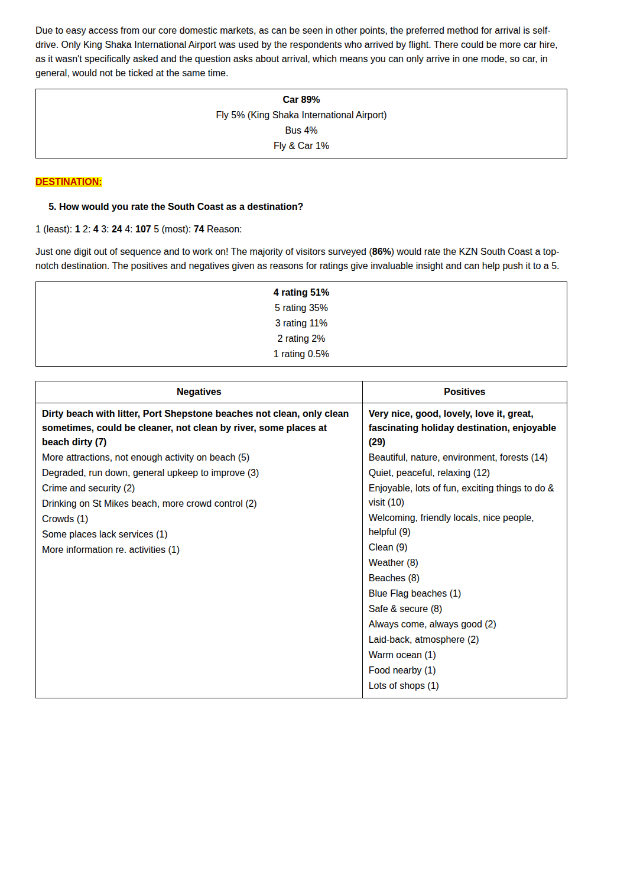Due to easy access from our core domestic markets, as can be seen in other points, the preferred method for arrival is self-drive. Only King Shaka International Airport was used by the respondents who arrived by flight. There could be more car hire, as it wasn't specifically asked and the question asks about arrival, which means you can only arrive in one mode, so car, in general, would not be ticked at the same time.
| Car 89% Fly 5% (King Shaka International Airport) Bus 4% Fly & Car 1% |
DESTINATION:
How would you rate the South Coast as a destination?
1 (least): 1 2: 4 3: 24 4: 107 5 (most): 74 Reason:
Just one digit out of sequence and to work on! The majority of visitors surveyed (86%) would rate the KZN South Coast a top-notch destination. The positives and negatives given as reasons for ratings give invaluable insight and can help push it to a 5.
| 4 rating 51% 5 rating 35% 3 rating 11% 2 rating 2% 1 rating 0.5% |
| Negatives | Positives |
| --- | --- |
| Dirty beach with litter, Port Shepstone beaches not clean, only clean sometimes, could be cleaner, not clean by river, some places at beach dirty (7) More attractions, not enough activity on beach (5) Degraded, run down, general upkeep to improve (3) Crime and security (2) Drinking on St Mikes beach, more crowd control (2) Crowds (1) Some places lack services (1) More information re. activities (1) | Very nice, good, lovely, love it, great, fascinating holiday destination, enjoyable (29) Beautiful, nature, environment, forests (14) Quiet, peaceful, relaxing (12) Enjoyable, lots of fun, exciting things to do & visit (10) Welcoming, friendly locals, nice people, helpful (9) Clean (9) Weather (8) Beaches (8) Blue Flag beaches (1) Safe & secure (8) Always come, always good (2) Laid-back, atmosphere (2) Warm ocean (1) Food nearby (1) Lots of shops (1) |